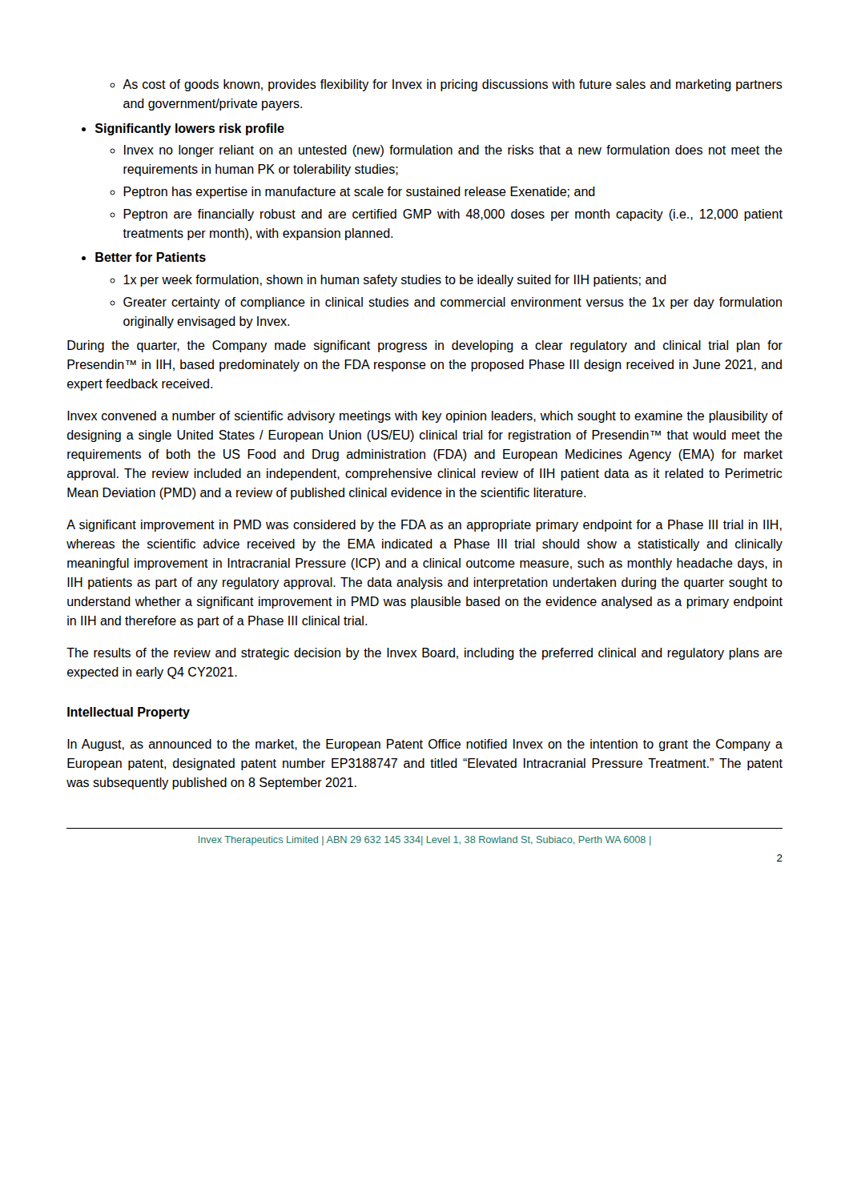As cost of goods known, provides flexibility for Invex in pricing discussions with future sales and marketing partners and government/private payers.
Significantly lowers risk profile
Invex no longer reliant on an untested (new) formulation and the risks that a new formulation does not meet the requirements in human PK or tolerability studies;
Peptron has expertise in manufacture at scale for sustained release Exenatide; and
Peptron are financially robust and are certified GMP with 48,000 doses per month capacity (i.e., 12,000 patient treatments per month), with expansion planned.
Better for Patients
1x per week formulation, shown in human safety studies to be ideally suited for IIH patients; and
Greater certainty of compliance in clinical studies and commercial environment versus the 1x per day formulation originally envisaged by Invex.
During the quarter, the Company made significant progress in developing a clear regulatory and clinical trial plan for Presendin™ in IIH, based predominately on the FDA response on the proposed Phase III design received in June 2021, and expert feedback received.
Invex convened a number of scientific advisory meetings with key opinion leaders, which sought to examine the plausibility of designing a single United States / European Union (US/EU) clinical trial for registration of Presendin™ that would meet the requirements of both the US Food and Drug administration (FDA) and European Medicines Agency (EMA) for market approval. The review included an independent, comprehensive clinical review of IIH patient data as it related to Perimetric Mean Deviation (PMD) and a review of published clinical evidence in the scientific literature.
A significant improvement in PMD was considered by the FDA as an appropriate primary endpoint for a Phase III trial in IIH, whereas the scientific advice received by the EMA indicated a Phase III trial should show a statistically and clinically meaningful improvement in Intracranial Pressure (ICP) and a clinical outcome measure, such as monthly headache days, in IIH patients as part of any regulatory approval. The data analysis and interpretation undertaken during the quarter sought to understand whether a significant improvement in PMD was plausible based on the evidence analysed as a primary endpoint in IIH and therefore as part of a Phase III clinical trial.
The results of the review and strategic decision by the Invex Board, including the preferred clinical and regulatory plans are expected in early Q4 CY2021.
Intellectual Property
In August, as announced to the market, the European Patent Office notified Invex on the intention to grant the Company a European patent, designated patent number EP3188747 and titled “Elevated Intracranial Pressure Treatment.” The patent was subsequently published on 8 September 2021.
Invex Therapeutics Limited | ABN 29 632 145 334| Level 1, 38 Rowland St, Subiaco, Perth WA 6008 | 2